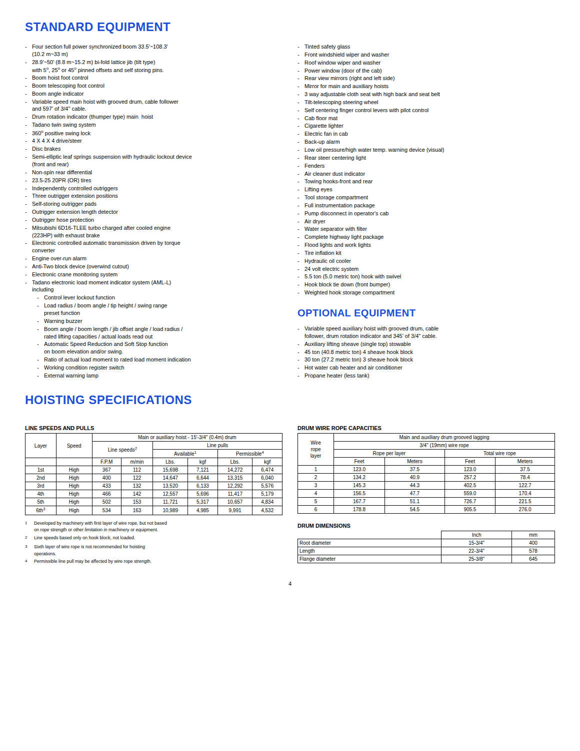STANDARD EQUIPMENT
Four section full power synchronized boom 33.5'~108.3'
(10.2 m~33 m)
28.9'~50' (8.8 m~15.2 m) bi-fold lattice jib (tilt type)
with 5o, 25o or 45o pinned offsets and self storing pins.
Boom hoist foot control
Boom telescoping foot control
Boom angle indicator
Variable speed main hoist with grooved drum, cable follower
and 597' of 3/4" cable.
Drum rotation indicator (thumper type) main hoist
Tadano twin swing system
360o positive swing lock
4 X 4 X 4 drive/steer
Disc brakes
Semi-elliptic leaf springs suspension with hydraulic lockout device
(front and rear)
Non-spin rear differential
23.5-25 20PR (OR) tires
Independently controlled outriggers
Three outrigger extension positions
Self-storing outrigger pads
Outrigger extension length detector
Outrigger hose protection
Mitsubishi 6D16-TLEE turbo charged after cooled engine
(223HP) with exhaust brake
Electronic controlled automatic transmission driven by torque
converter
Engine over-run alarm
Anti-Two block device (overwind cutout)
Electronic crane monitoring system
Tadano electronic load moment indicator system (AML-L)
including
Control lever lockout function
Load radius / boom angle / tip height / swing range
preset function
Warning buzzer
Boom angle / boom length / jib offset angle / load radius /
rated lifting capacities / actual loads read out
Automatic Speed Reduction and Soft Stop function
on boom elevation and/or swing.
Ratio of actual load moment to rated load moment indication
Working condition register switch
External warning lamp
Tinted safety glass
Front windshield wiper and washer
Roof window wiper and washer
Power window (door of the cab)
Rear view mirrors (right and left side)
Mirror for main and auxiliary hoists
3 way adjustable cloth seat with high back and seat belt
Tilt-telescoping steering wheel
Self centering finger control levers with pilot control
Cab floor mat
Cigarette lighter
Electric fan in cab
Back-up alarm
Low oil pressure/high water temp. warning device (visual)
Rear steer centering light
Fenders
Air cleaner dust indicator
Towing hooks-front and rear
Lifting eyes
Tool storage compartment
Full instrumentation package
Pump disconnect in operator's cab
Air dryer
Water separator with filter
Complete highway light package
Flood lights and work lights
Tire inflation kit
Hydraulic oil cooler
24 volt electric system
5.5 ton (5.0 metric ton) hook with swivel
Hook block tie down (front bumper)
Weighted hook storage compartment
OPTIONAL EQUIPMENT
Variable speed auxiliary hoist with grooved drum, cable
follower, drum rotation indicator and 345' of 3/4" cable.
Auxiliary lifting sheave (single top) stowable
45 ton (40.8 metric ton) 4 sheave hook block
30 ton (27.2 metric ton) 3 sheave hook block
Hot water cab heater and air conditioner
Propane heater (less tank)
HOISTING SPECIFICATIONS
LINE SPEEDS AND PULLS
| Layer | Speed | Main or auxiliary hoist - 15'-3/4" (0.4m) drum |
| --- | --- | --- |
| Line speeds 2 | Line pulls |
| Available 1 | Permissible 4 |
| | | F.P.M | m/min | Lbs. | kgf | Lbs. | kgf |
| 1st | High | 367 | 112 | 15,698 | 7,121 | 14,272 | 6,474 |
| 2nd | High | 400 | 122 | 14,647 | 6,644 | 13,315 | 6,040 |
| 3rd | High | 433 | 132 | 13,520 | 6,133 | 12,292 | 5,576 |
| 4th | High | 466 | 142 | 12,557 | 5,696 | 11,417 | 5,179 |
| 5th | High | 502 | 153 | 11,721 | 5,317 | 10,657 | 4,834 |
| 6th 3 | High | 534 | 163 | 10,989 | 4,985 | 9,991 | 4,532 |
| 1 | Developed by machinery with first layer of wire rope, but not based on rope strength or other limitation in machinery or equipment. |
| 2 | Line speeds based only on hook block, not loaded. |
| 3 | Sixth layer of wire rope is not recommended for hoisting operations. |
| 4 | Permissible line pull may be affected by wire rope strength. |
DRUM WIRE ROPE CAPACITIES
| Wire rope layer | Main and auxiliary drum grooved lagging |
| --- | --- |
| 3/4" (19mm) wire rope |
| Rope per layer | Total wire rope |
| Feet | Meters | Feet | Meters |
| 1 | 123.0 | 37.5 | 123.0 | 37.5 |
| 2 | 134.2 | 40.9 | 257.2 | 78.4 |
| 3 | 145.3 | 44.3 | 402.5 | 122.7 |
| 4 | 156.5 | 47.7 | 559.0 | 170.4 |
| 5 | 167.7 | 51.1 | 726.7 | 221.5 |
| 6 | 178.8 | 54.5 | 905.5 | 276.0 |
DRUM DIMENSIONS
| | Inch | mm |
| --- | --- | --- |
| Root diameter | 15-3/4" | 400 |
| Length | 22-3/4" | 578 |
| Flange diameter | 25-3/8" | 645 |
4